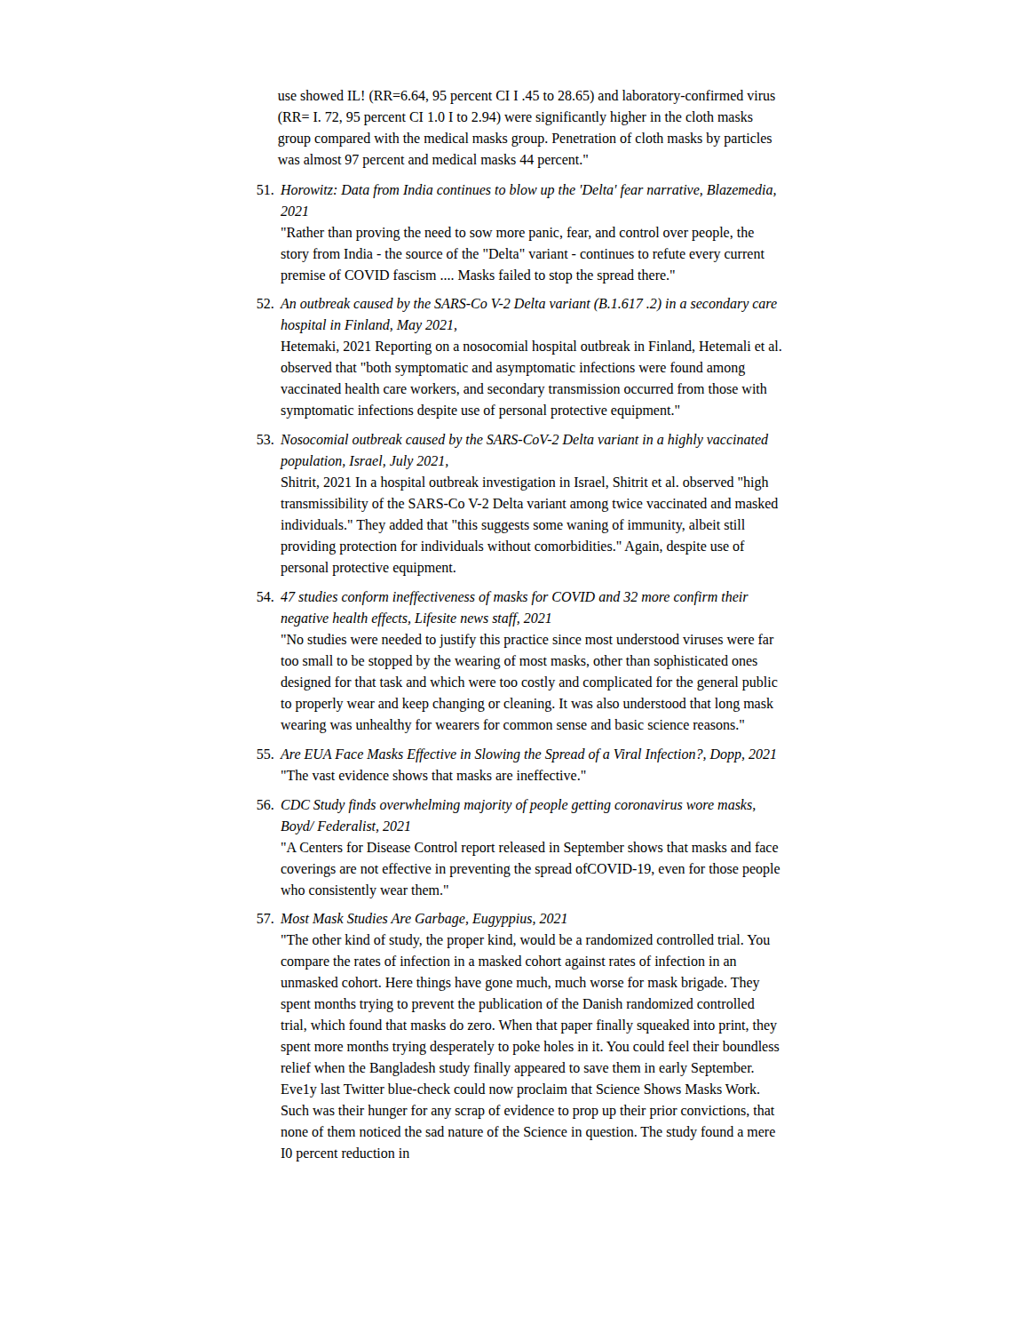use showed IL! (RR=6.64, 95 percent CI I .45 to 28.65) and laboratory-confirmed virus (RR= I. 72, 95 percent CI 1.0 I to 2.94) were significantly higher in the cloth masks group compared with the medical masks group. Penetration of cloth masks by particles was almost 97 percent and medical masks 44 percent."
Horowitz: Data from India continues to blow up the 'Delta' fear narrative, Blazemedia, 2021
"Rather than proving the need to sow more panic, fear, and control over people, the story from India - the source of the "Delta" variant - continues to refute every current premise of COVID fascism .... Masks failed to stop the spread there."
An outbreak caused by the SARS-Co V-2 Delta variant (B.1.617 .2) in a secondary care hospital in Finland, May 2021,
Hetemaki, 2021 Reporting on a nosocomial hospital outbreak in Finland, Hetemali et al. observed that "both symptomatic and asymptomatic infections were found among vaccinated health care workers, and secondary transmission occurred from those with symptomatic infections despite use of personal protective equipment."
Nosocomial outbreak caused by the SARS-CoV-2 Delta variant in a highly vaccinated population, Israel, July 2021,
Shitrit, 2021 In a hospital outbreak investigation in Israel, Shitrit et al. observed "high transmissibility of the SARS-Co V-2 Delta variant among twice vaccinated and masked individuals." They added that "this suggests some waning of immunity, albeit still providing protection for individuals without comorbidities." Again, despite use of personal protective equipment.
47 studies conform ineffectiveness of masks for COVID and 32 more confirm their negative health effects, Lifesite news staff, 2021
"No studies were needed to justify this practice since most understood viruses were far too small to be stopped by the wearing of most masks, other than sophisticated ones designed for that task and which were too costly and complicated for the general public to properly wear and keep changing or cleaning. It was also understood that long mask wearing was unhealthy for wearers for common sense and basic science reasons."
Are EUA Face Masks Effective in Slowing the Spread of a Viral Infection?, Dopp, 2021
"The vast evidence shows that masks are ineffective."
CDC Study finds overwhelming majority of people getting coronavirus wore masks, Boyd/ Federalist, 2021
"A Centers for Disease Control report released in September shows that masks and face coverings are not effective in preventing the spread ofCOVID-19, even for those people who consistently wear them."
Most Mask Studies Are Garbage, Eugyppius, 2021
"The other kind of study, the proper kind, would be a randomized controlled trial. You compare the rates of infection in a masked cohort against rates of infection in an unmasked cohort. Here things have gone much, much worse for mask brigade. They spent months trying to prevent the publication of the Danish randomized controlled trial, which found that masks do zero. When that paper finally squeaked into print, they spent more months trying desperately to poke holes in it. You could feel their boundless relief when the Bangladesh study finally appeared to save them in early September. Eve1y last Twitter blue-check could now proclaim that Science Shows Masks Work. Such was their hunger for any scrap of evidence to prop up their prior convictions, that none of them noticed the sad nature of the Science in question. The study found a mere I0 percent reduction in